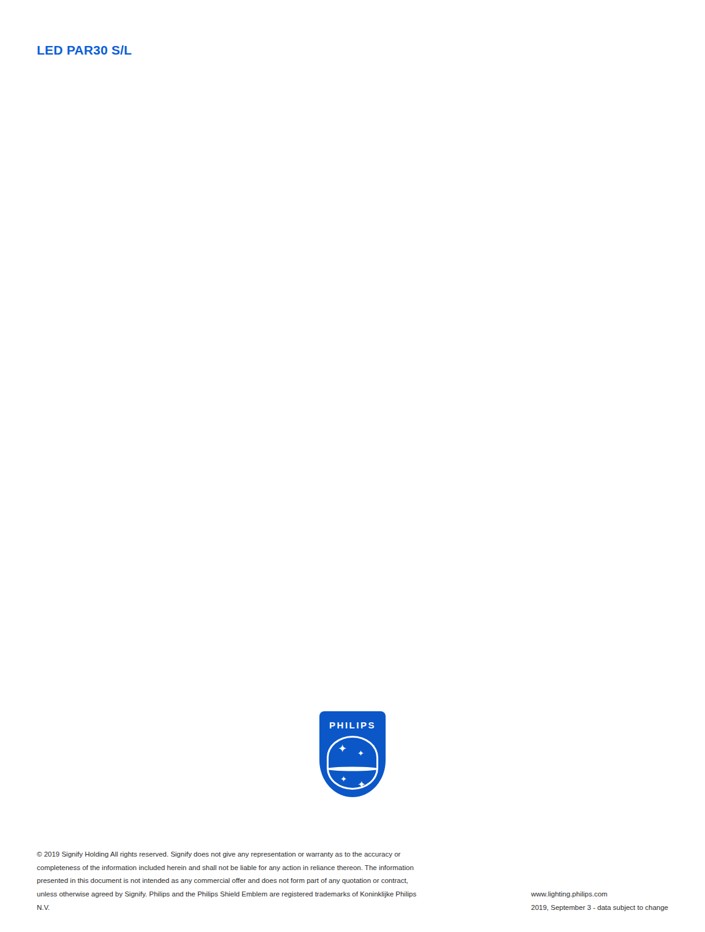LED PAR30 S/L
PHILIPS
✦ ✦ ✦ ✦
© 2019 Signify Holding All rights reserved. Signify does not give any representation or warranty as to the accuracy or completeness of the information included herein and shall not be liable for any action in reliance thereon. The information presented in this document is not intended as any commercial offer and does not form part of any quotation or contract, unless otherwise agreed by Signify. Philips and the Philips Shield Emblem are registered trademarks of Koninklijke Philips N.V.
www.lighting.philips.com
2019, September 3 - data subject to change